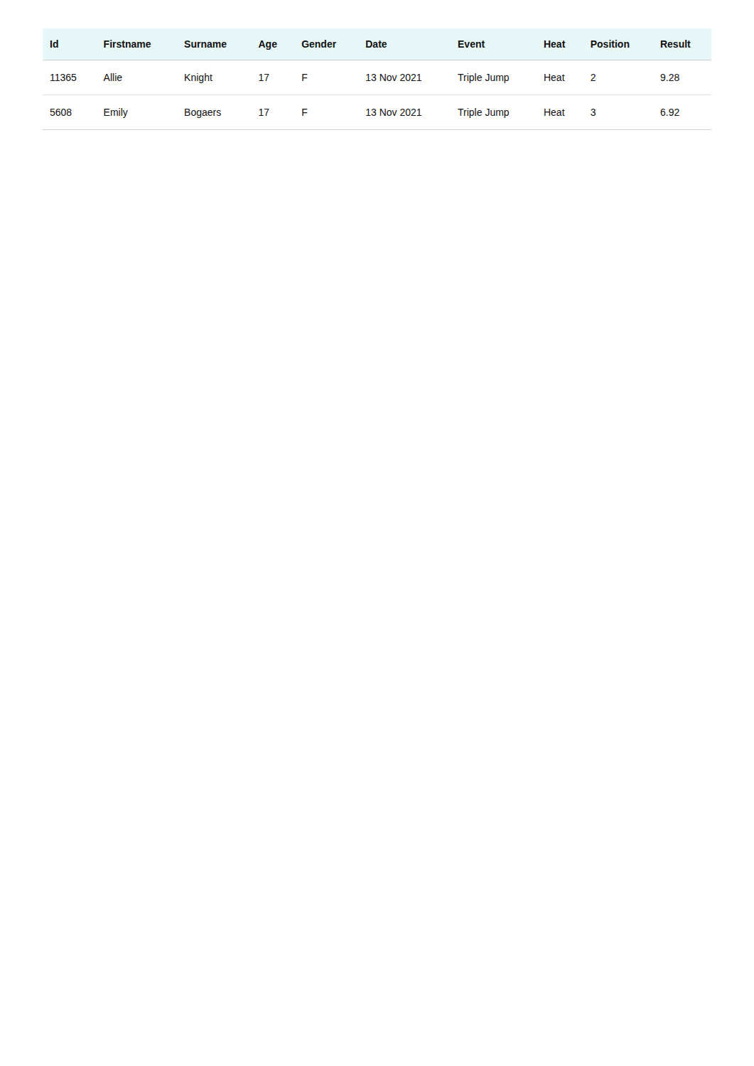| Id | Firstname | Surname | Age | Gender | Date | Event | Heat | Position | Result |
| --- | --- | --- | --- | --- | --- | --- | --- | --- | --- |
| 11365 | Allie | Knight | 17 | F | 13 Nov 2021 | Triple Jump | Heat | 2 | 9.28 |
| 5608 | Emily | Bogaers | 17 | F | 13 Nov 2021 | Triple Jump | Heat | 3 | 6.92 |